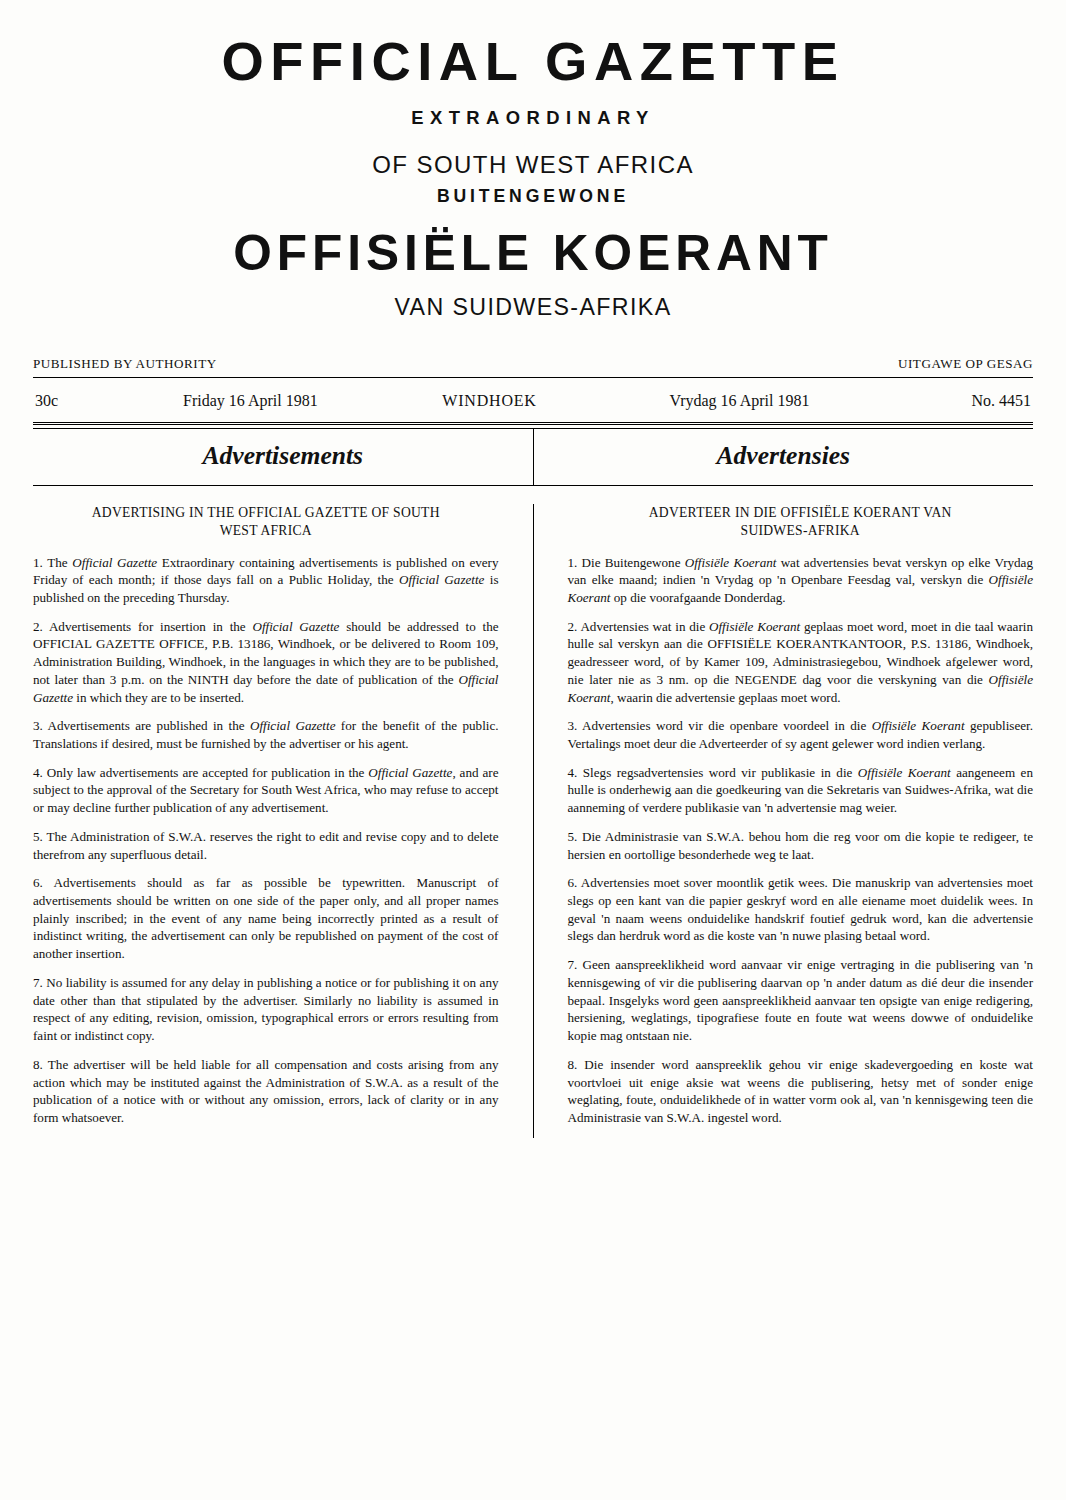OFFICIAL GAZETTE
EXTRAORDINARY
OF SOUTH WEST AFRICA
BUITENGEWONE
OFFISIËLE KOERANT
VAN SUIDWES-AFRIKA
PUBLISHED BY AUTHORITY UITGAWE OP GESAG
| 30c | Friday 16 April 1981 | WINDHOEK | Vrydag 16 April 1981 | No. 4451 |
| Advertisements | Advertensies |
ADVERTISING IN THE OFFICIAL GAZETTE OF SOUTH
WEST AFRICA
1. The Official Gazette Extraordinary containing advertisements is published on every Friday of each month; if those days fall on a Public Holiday, the Official Gazette is published on the preceding Thursday.
2. Advertisements for insertion in the Official Gazette should be addressed to the OFFICIAL GAZETTE OFFICE, P.B. 13186, Windhoek, or be delivered to Room 109, Administration Building, Windhoek, in the languages in which they are to be published, not later than 3 p.m. on the NINTH day before the date of publication of the Official Gazette in which they are to be inserted.
3. Advertisements are published in the Official Gazette for the benefit of the public. Translations if desired, must be furnished by the advertiser or his agent.
4. Only law advertisements are accepted for publication in the Official Gazette, and are subject to the approval of the Secretary for South West Africa, who may refuse to accept or may decline further publication of any advertisement.
5. The Administration of S.W.A. reserves the right to edit and revise copy and to delete therefrom any superfluous detail.
6. Advertisements should as far as possible be typewritten. Manuscript of advertisements should be written on one side of the paper only, and all proper names plainly inscribed; in the event of any name being incorrectly printed as a result of indistinct writing, the advertisement can only be republished on payment of the cost of another insertion.
7. No liability is assumed for any delay in publishing a notice or for publishing it on any date other than that stipulated by the advertiser. Similarly no liability is assumed in respect of any editing, revision, omission, typographical errors or errors resulting from faint or indistinct copy.
8. The advertiser will be held liable for all compensation and costs arising from any action which may be instituted against the Administration of S.W.A. as a result of the publication of a notice with or without any omission, errors, lack of clarity or in any form whatsoever.
ADVERTEER IN DIE OFFISIËLE KOERANT VAN
SUIDWES-AFRIKA
1. Die Buitengewone Offisiële Koerant wat advertensies bevat verskyn op elke Vrydag van elke maand; indien 'n Vrydag op 'n Openbare Feesdag val, verskyn die Offisiële Koerant op die voorafgaande Donderdag.
2. Advertensies wat in die Offisiële Koerant geplaas moet word, moet in die taal waarin hulle sal verskyn aan die OFFISIËLE KOERANTKANTOOR, P.S. 13186, Windhoek, geadresseer word, of by Kamer 109, Administrasiegebou, Windhoek afgelewer word, nie later nie as 3 nm. op die NEGENDE dag voor die verskyning van die Offisiële Koerant, waarin die advertensie geplaas moet word.
3. Advertensies word vir die openbare voordeel in die Offisiële Koerant gepubliseer. Vertalings moet deur die Adverteerder of sy agent gelewer word indien verlang.
4. Slegs regsadvertensies word vir publikasie in die Offisiële Koerant aangeneem en hulle is onderhewig aan die goedkeuring van die Sekretaris van Suidwes-Afrika, wat die aanneming of verdere publikasie van 'n advertensie mag weier.
5. Die Administrasie van S.W.A. behou hom die reg voor om die kopie te redigeer, te hersien en oortollige besonderhede weg te laat.
6. Advertensies moet sover moontlik getik wees. Die manuskrip van advertensies moet slegs op een kant van die papier geskryf word en alle eiename moet duidelik wees. In geval 'n naam weens onduidelike handskrif foutief gedruk word, kan die advertensie slegs dan herdruk word as die koste van 'n nuwe plasing betaal word.
7. Geen aanspreeklikheid word aanvaar vir enige vertraging in die publisering van 'n kennisgewing of vir die publisering daarvan op 'n ander datum as dié deur die insender bepaal. Insgelyks word geen aanspreeklikheid aanvaar ten opsigte van enige redigering, hersiening, weglatings, tipografiese foute en foute wat weens dowwe of onduidelike kopie mag ontstaan nie.
8. Die insender word aanspreeklik gehou vir enige skadevergoeding en koste wat voortvloei uit enige aksie wat weens die publisering, hetsy met of sonder enige weglating, foute, onduidelikhede of in watter vorm ook al, van 'n kennisgewing teen die Administrasie van S.W.A. ingestel word.